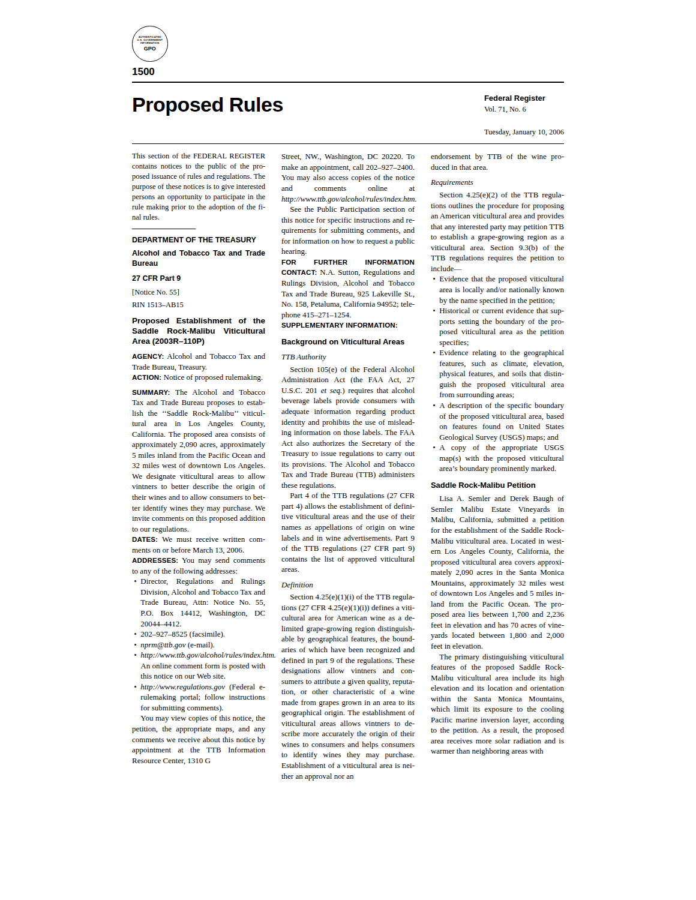AUTHENTICATED
U.S. GOVERNMENT
INFORMATION
GPO
1500
Proposed Rules
Federal Register
Vol. 71, No. 6
Tuesday, January 10, 2006
This section of the FEDERAL REGISTER contains notices to the public of the proposed issuance of rules and regulations. The purpose of these notices is to give interested persons an opportunity to participate in the rule making prior to the adoption of the final rules.
DEPARTMENT OF THE TREASURY
Alcohol and Tobacco Tax and Trade Bureau
27 CFR Part 9
[Notice No. 55]
RIN 1513–AB15
Proposed Establishment of the Saddle Rock-Malibu Viticultural Area (2003R–110P)
AGENCY: Alcohol and Tobacco Tax and Trade Bureau, Treasury.
ACTION: Notice of proposed rulemaking.
SUMMARY: The Alcohol and Tobacco Tax and Trade Bureau proposes to establish the ‘‘Saddle Rock-Malibu’’ viticultural area in Los Angeles County, California. The proposed area consists of approximately 2,090 acres, approximately 5 miles inland from the Pacific Ocean and 32 miles west of downtown Los Angeles. We designate viticultural areas to allow vintners to better describe the origin of their wines and to allow consumers to better identify wines they may purchase. We invite comments on this proposed addition to our regulations.
DATES: We must receive written comments on or before March 13, 2006.
ADDRESSES: You may send comments to any of the following addresses:
Director, Regulations and Rulings Division, Alcohol and Tobacco Tax and Trade Bureau, Attn: Notice No. 55, P.O. Box 14412, Washington, DC 20044–4412.
202–927–8525 (facsimile).
nprm@ttb.gov (e-mail).
http://www.ttb.gov/alcohol/rules/index.htm. An online comment form is posted with this notice on our Web site.
http://www.regulations.gov (Federal e-rulemaking portal; follow instructions for submitting comments).
You may view copies of this notice, the petition, the appropriate maps, and any comments we receive about this notice by appointment at the TTB Information Resource Center, 1310 G
Street, NW., Washington, DC 20220. To make an appointment, call 202–927–2400. You may also access copies of the notice and comments online at http://www.ttb.gov/alcohol/rules/index.htm.
See the Public Participation section of this notice for specific instructions and requirements for submitting comments, and for information on how to request a public hearing.
FOR FURTHER INFORMATION CONTACT: N.A. Sutton, Regulations and Rulings Division, Alcohol and Tobacco Tax and Trade Bureau, 925 Lakeville St., No. 158, Petaluma, California 94952; telephone 415–271–1254.
SUPPLEMENTARY INFORMATION:
Background on Viticultural Areas
TTB Authority
Section 105(e) of the Federal Alcohol Administration Act (the FAA Act, 27 U.S.C. 201 et seq.) requires that alcohol beverage labels provide consumers with adequate information regarding product identity and prohibits the use of misleading information on those labels. The FAA Act also authorizes the Secretary of the Treasury to issue regulations to carry out its provisions. The Alcohol and Tobacco Tax and Trade Bureau (TTB) administers these regulations.
Part 4 of the TTB regulations (27 CFR part 4) allows the establishment of definitive viticultural areas and the use of their names as appellations of origin on wine labels and in wine advertisements. Part 9 of the TTB regulations (27 CFR part 9) contains the list of approved viticultural areas.
Definition
Section 4.25(e)(1)(i) of the TTB regulations (27 CFR 4.25(e)(1)(i)) defines a viticultural area for American wine as a delimited grape-growing region distinguishable by geographical features, the boundaries of which have been recognized and defined in part 9 of the regulations. These designations allow vintners and consumers to attribute a given quality, reputation, or other characteristic of a wine made from grapes grown in an area to its geographical origin. The establishment of viticultural areas allows vintners to describe more accurately the origin of their wines to consumers and helps consumers to identify wines they may purchase. Establishment of a viticultural area is neither an approval nor an
endorsement by TTB of the wine produced in that area.
Requirements
Section 4.25(e)(2) of the TTB regulations outlines the procedure for proposing an American viticultural area and provides that any interested party may petition TTB to establish a grape-growing region as a viticultural area. Section 9.3(b) of the TTB regulations requires the petition to include—
Evidence that the proposed viticultural area is locally and/or nationally known by the name specified in the petition;
Historical or current evidence that supports setting the boundary of the proposed viticultural area as the petition specifies;
Evidence relating to the geographical features, such as climate, elevation, physical features, and soils that distinguish the proposed viticultural area from surrounding areas;
A description of the specific boundary of the proposed viticultural area, based on features found on United States Geological Survey (USGS) maps; and
A copy of the appropriate USGS map(s) with the proposed viticultural area’s boundary prominently marked.
Saddle Rock-Malibu Petition
Lisa A. Semler and Derek Baugh of Semler Malibu Estate Vineyards in Malibu, California, submitted a petition for the establishment of the Saddle Rock-Malibu viticultural area. Located in western Los Angeles County, California, the proposed viticultural area covers approximately 2,090 acres in the Santa Monica Mountains, approximately 32 miles west of downtown Los Angeles and 5 miles inland from the Pacific Ocean. The proposed area lies between 1,700 and 2,236 feet in elevation and has 70 acres of vineyards located between 1,800 and 2,000 feet in elevation.
The primary distinguishing viticultural features of the proposed Saddle Rock-Malibu viticultural area include its high elevation and its location and orientation within the Santa Monica Mountains, which limit its exposure to the cooling Pacific marine inversion layer, according to the petition. As a result, the proposed area receives more solar radiation and is warmer than neighboring areas with